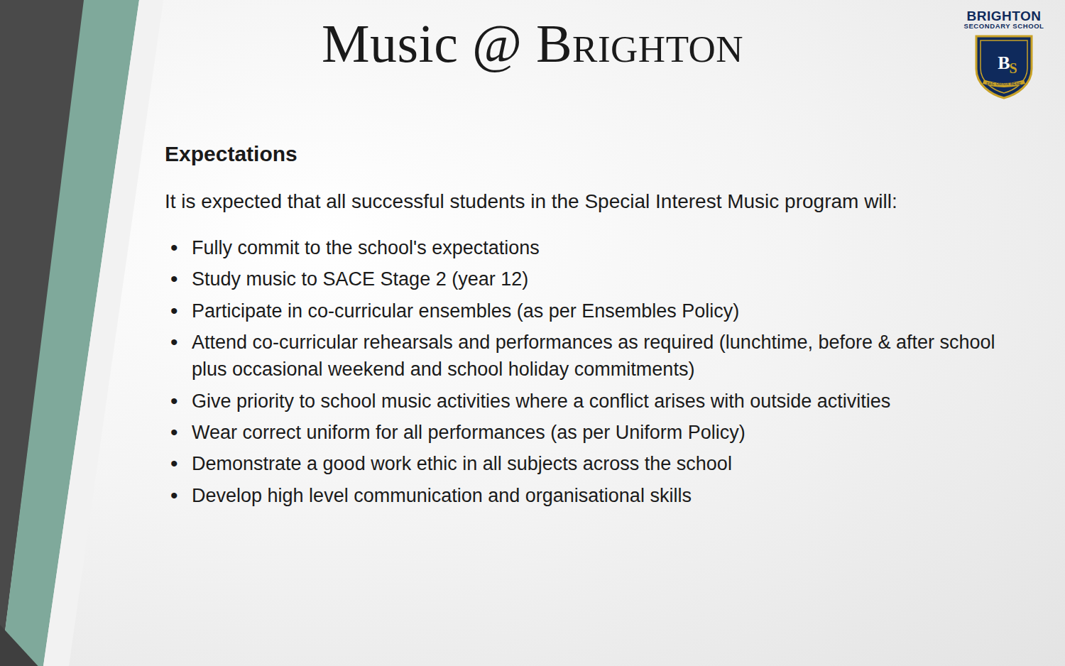Music @ Brighton
BRIGHTONSECONDARY SCHOOL
B S FAC OMNIA BENE
Expectations
It is expected that all successful students in the Special Interest Music program will:
Fully commit to the school's expectations
Study music to SACE Stage 2 (year 12)
Participate in co-curricular ensembles (as per Ensembles Policy)
Attend co-curricular rehearsals and performances as required (lunchtime, before & after school plus occasional weekend and school holiday commitments)
Give priority to school music activities where a conflict arises with outside activities
Wear correct uniform for all performances (as per Uniform Policy)
Demonstrate a good work ethic in all subjects across the school
Develop high level communication and organisational skills